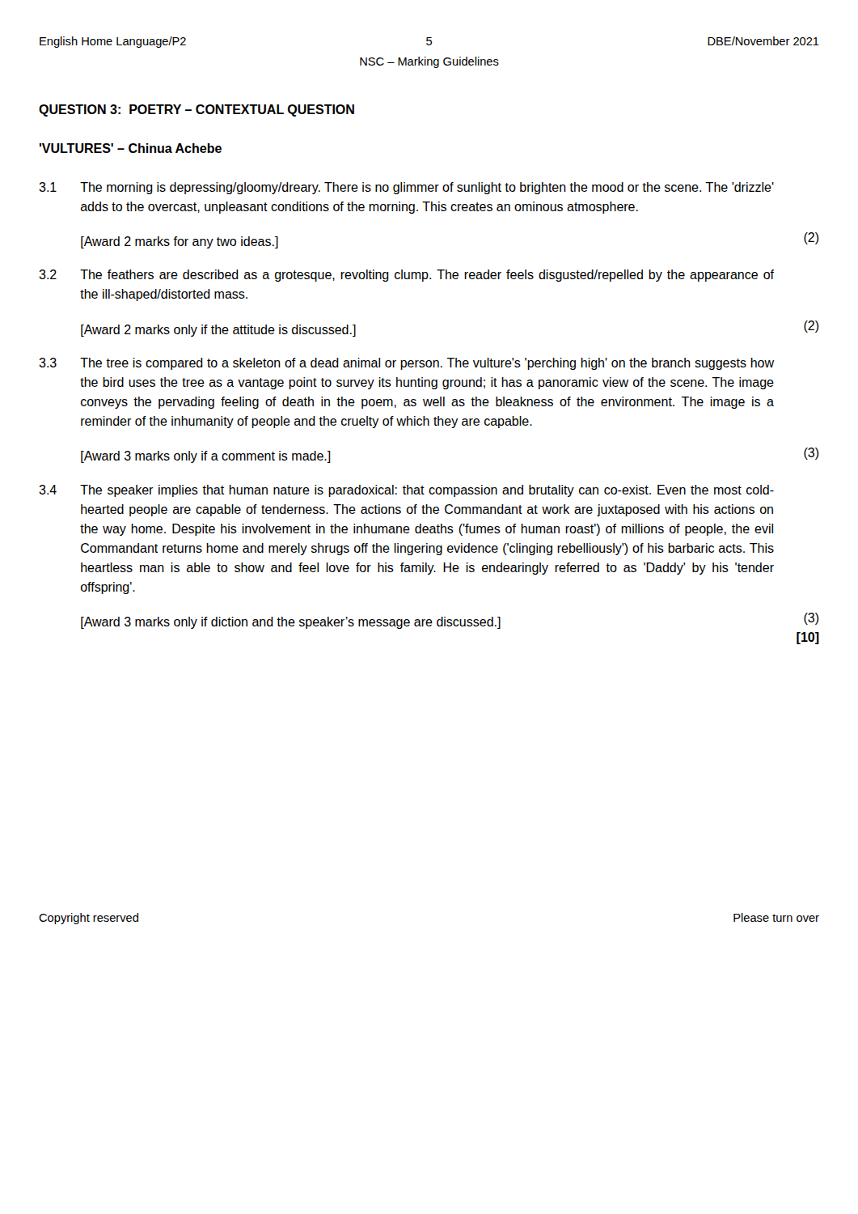English Home Language/P2
5
DBE/November 2021
NSC – Marking Guidelines
QUESTION 3: POETRY – CONTEXTUAL QUESTION
'VULTURES' – Chinua Achebe
3.1
The morning is depressing/gloomy/dreary. There is no glimmer of sunlight to brighten the mood or the scene. The 'drizzle' adds to the overcast, unpleasant conditions of the morning. This creates an ominous atmosphere.
[Award 2 marks for any two ideas.]
(2)
3.2
The feathers are described as a grotesque, revolting clump. The reader feels disgusted/repelled by the appearance of the ill-shaped/distorted mass.
[Award 2 marks only if the attitude is discussed.]
(2)
3.3
The tree is compared to a skeleton of a dead animal or person. The vulture's 'perching high' on the branch suggests how the bird uses the tree as a vantage point to survey its hunting ground; it has a panoramic view of the scene. The image conveys the pervading feeling of death in the poem, as well as the bleakness of the environment. The image is a reminder of the inhumanity of people and the cruelty of which they are capable.
[Award 3 marks only if a comment is made.]
(3)
3.4
The speaker implies that human nature is paradoxical: that compassion and brutality can co-exist. Even the most cold-hearted people are capable of tenderness. The actions of the Commandant at work are juxtaposed with his actions on the way home. Despite his involvement in the inhumane deaths ('fumes of human roast') of millions of people, the evil Commandant returns home and merely shrugs off the lingering evidence ('clinging rebelliously') of his barbaric acts. This heartless man is able to show and feel love for his family. He is endearingly referred to as 'Daddy' by his 'tender offspring'.
[Award 3 marks only if diction and the speaker’s message are discussed.]
(3)
[10]
Copyright reserved
Please turn over